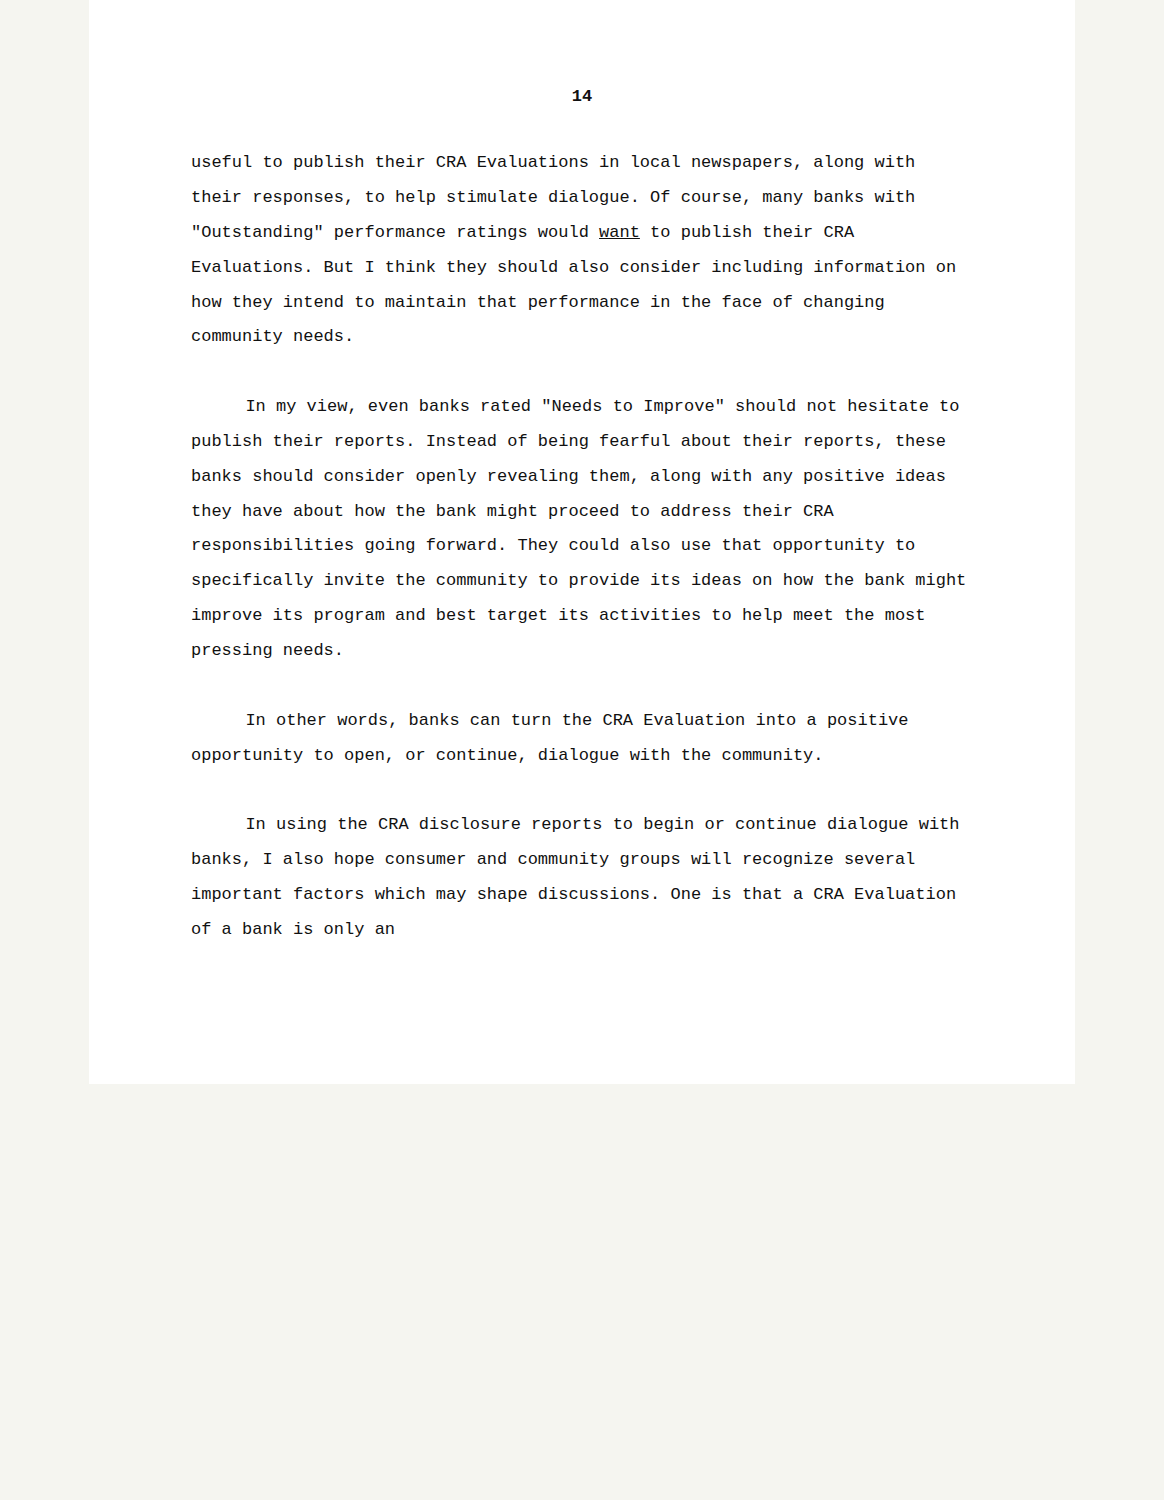14
useful to publish their CRA Evaluations in local newspapers, along with their responses, to help stimulate dialogue. Of course, many banks with "Outstanding" performance ratings would want to publish their CRA Evaluations. But I think they should also consider including information on how they intend to maintain that performance in the face of changing community needs.
In my view, even banks rated "Needs to Improve" should not hesitate to publish their reports. Instead of being fearful about their reports, these banks should consider openly revealing them, along with any positive ideas they have about how the bank might proceed to address their CRA responsibilities going forward. They could also use that opportunity to specifically invite the community to provide its ideas on how the bank might improve its program and best target its activities to help meet the most pressing needs.
In other words, banks can turn the CRA Evaluation into a positive opportunity to open, or continue, dialogue with the community.
In using the CRA disclosure reports to begin or continue dialogue with banks, I also hope consumer and community groups will recognize several important factors which may shape discussions. One is that a CRA Evaluation of a bank is only an